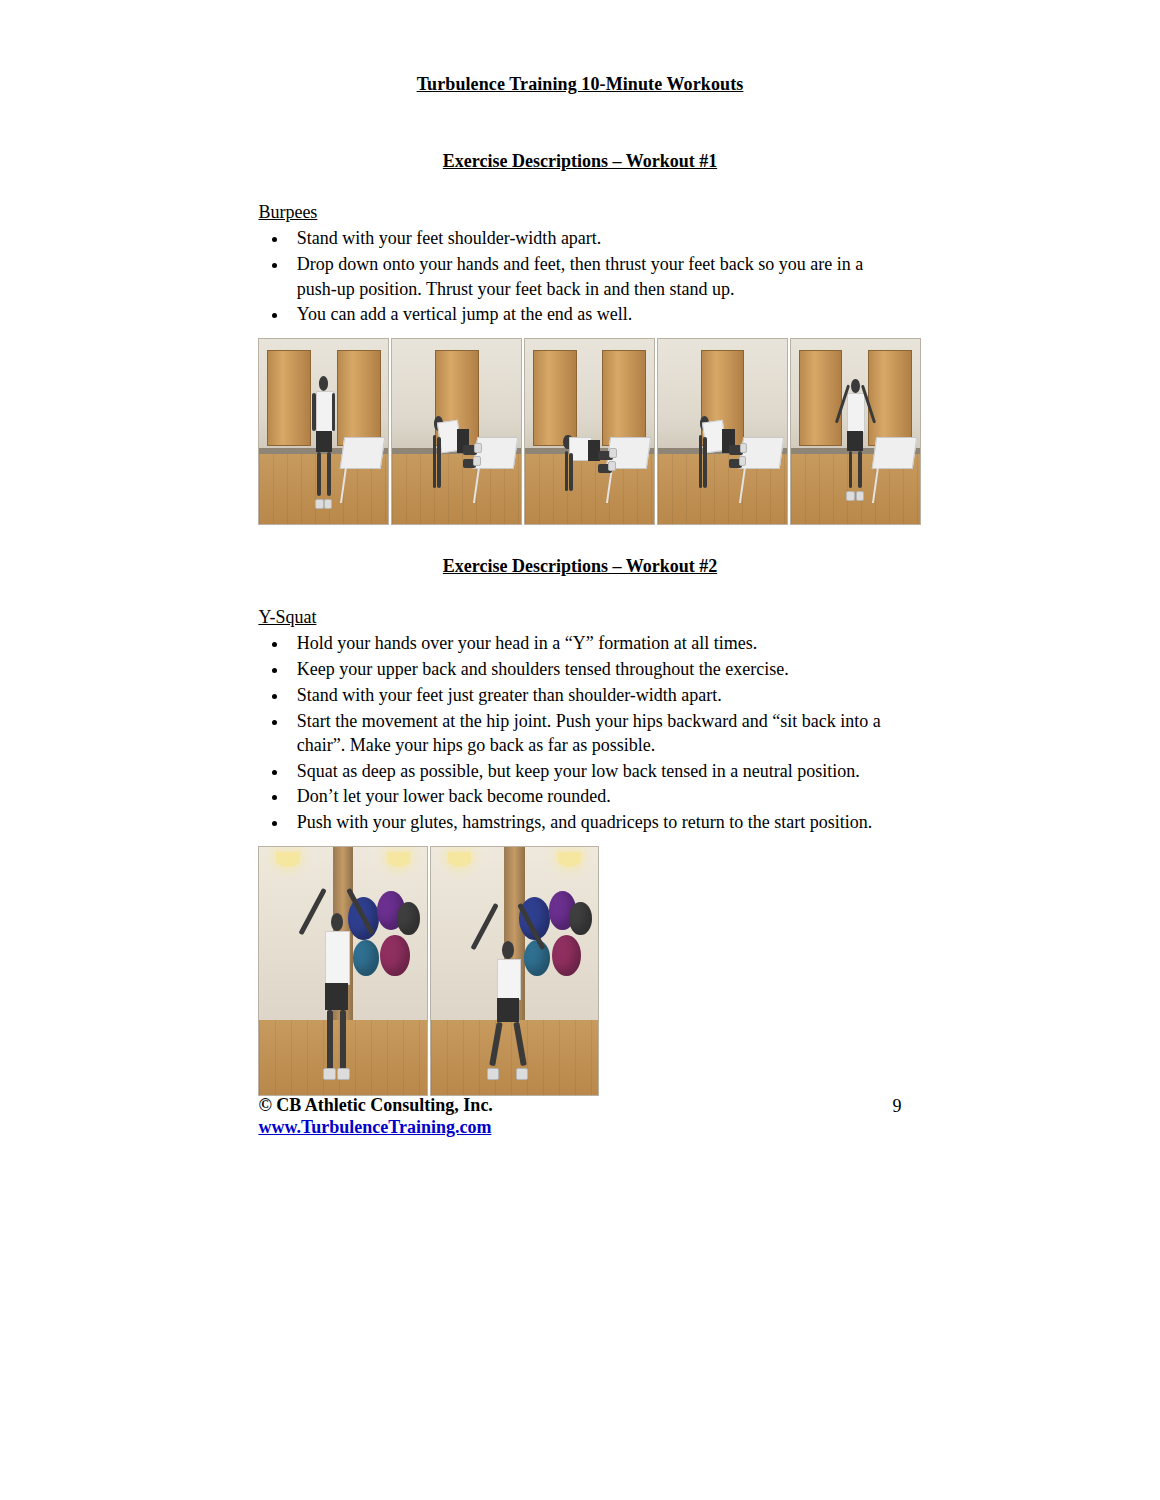Turbulence Training 10-Minute Workouts
Exercise Descriptions – Workout #1
Burpees
Stand with your feet shoulder-width apart.
Drop down onto your hands and feet, then thrust your feet back so you are in a push-up position. Thrust your feet back in and then stand up.
You can add a vertical jump at the end as well.
Exercise Descriptions – Workout #2
Y-Squat
Hold your hands over your head in a “Y” formation at all times.
Keep your upper back and shoulders tensed throughout the exercise.
Stand with your feet just greater than shoulder-width apart.
Start the movement at the hip joint. Push your hips backward and “sit back into a chair”. Make your hips go back as far as possible.
Squat as deep as possible, but keep your low back tensed in a neutral position.
Don’t let your lower back become rounded.
Push with your glutes, hamstrings, and quadriceps to return to the start position.
© CB Athletic Consulting, Inc.
www.TurbulenceTraining.com
9